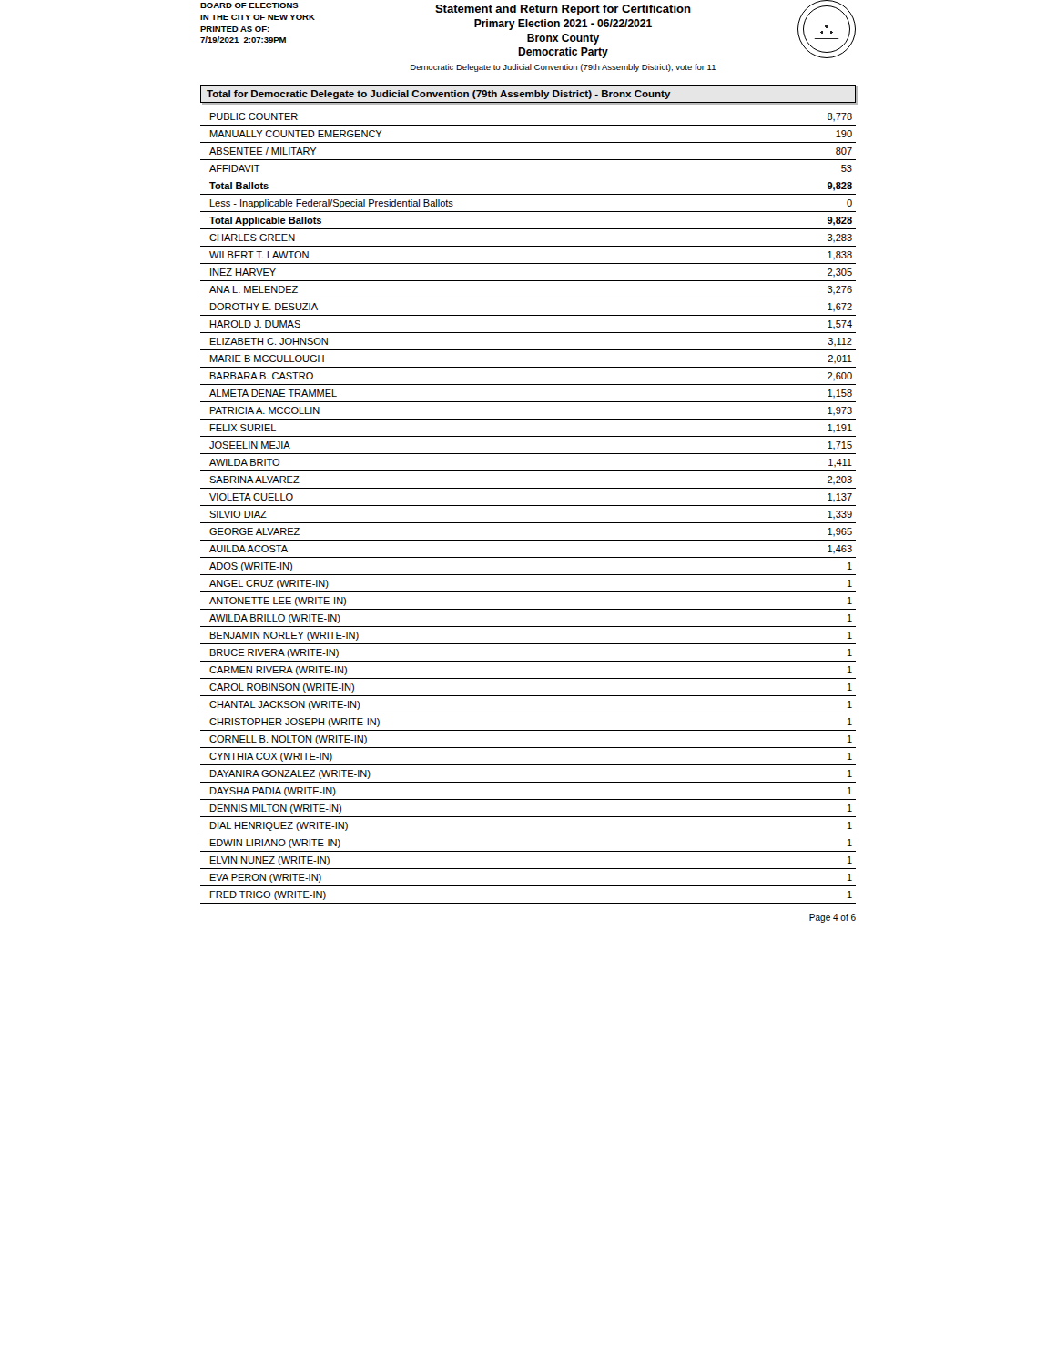BOARD OF ELECTIONS
IN THE CITY OF NEW YORK
PRINTED AS OF:
7/19/2021 2:07:39PM
Statement and Return Report for Certification
Primary Election 2021 - 06/22/2021
Bronx County
Democratic Party
Democratic Delegate to Judicial Convention (79th Assembly District), vote for 11
Total for Democratic Delegate to Judicial Convention (79th Assembly District) - Bronx County
| PUBLIC COUNTER | 8,778 |
| MANUALLY COUNTED EMERGENCY | 190 |
| ABSENTEE / MILITARY | 807 |
| AFFIDAVIT | 53 |
| Total Ballots | 9,828 |
| Less - Inapplicable Federal/Special Presidential Ballots | 0 |
| Total Applicable Ballots | 9,828 |
| CHARLES GREEN | 3,283 |
| WILBERT T. LAWTON | 1,838 |
| INEZ HARVEY | 2,305 |
| ANA L. MELENDEZ | 3,276 |
| DOROTHY E. DESUZIA | 1,672 |
| HAROLD J. DUMAS | 1,574 |
| ELIZABETH C. JOHNSON | 3,112 |
| MARIE B MCCULLOUGH | 2,011 |
| BARBARA B. CASTRO | 2,600 |
| ALMETA DENAE TRAMMEL | 1,158 |
| PATRICIA A. MCCOLLIN | 1,973 |
| FELIX SURIEL | 1,191 |
| JOSEELIN MEJIA | 1,715 |
| AWILDA BRITO | 1,411 |
| SABRINA ALVAREZ | 2,203 |
| VIOLETA CUELLO | 1,137 |
| SILVIO DIAZ | 1,339 |
| GEORGE ALVAREZ | 1,965 |
| AUILDA ACOSTA | 1,463 |
| ADOS (WRITE-IN) | 1 |
| ANGEL CRUZ (WRITE-IN) | 1 |
| ANTONETTE LEE (WRITE-IN) | 1 |
| AWILDA BRILLO (WRITE-IN) | 1 |
| BENJAMIN NORLEY (WRITE-IN) | 1 |
| BRUCE RIVERA (WRITE-IN) | 1 |
| CARMEN RIVERA (WRITE-IN) | 1 |
| CAROL ROBINSON (WRITE-IN) | 1 |
| CHANTAL JACKSON (WRITE-IN) | 1 |
| CHRISTOPHER JOSEPH (WRITE-IN) | 1 |
| CORNELL B. NOLTON (WRITE-IN) | 1 |
| CYNTHIA COX (WRITE-IN) | 1 |
| DAYANIRA GONZALEZ (WRITE-IN) | 1 |
| DAYSHA PADIA (WRITE-IN) | 1 |
| DENNIS MILTON (WRITE-IN) | 1 |
| DIAL HENRIQUEZ (WRITE-IN) | 1 |
| EDWIN LIRIANO (WRITE-IN) | 1 |
| ELVIN NUNEZ (WRITE-IN) | 1 |
| EVA PERON (WRITE-IN) | 1 |
| FRED TRIGO (WRITE-IN) | 1 |
Page 4 of 6